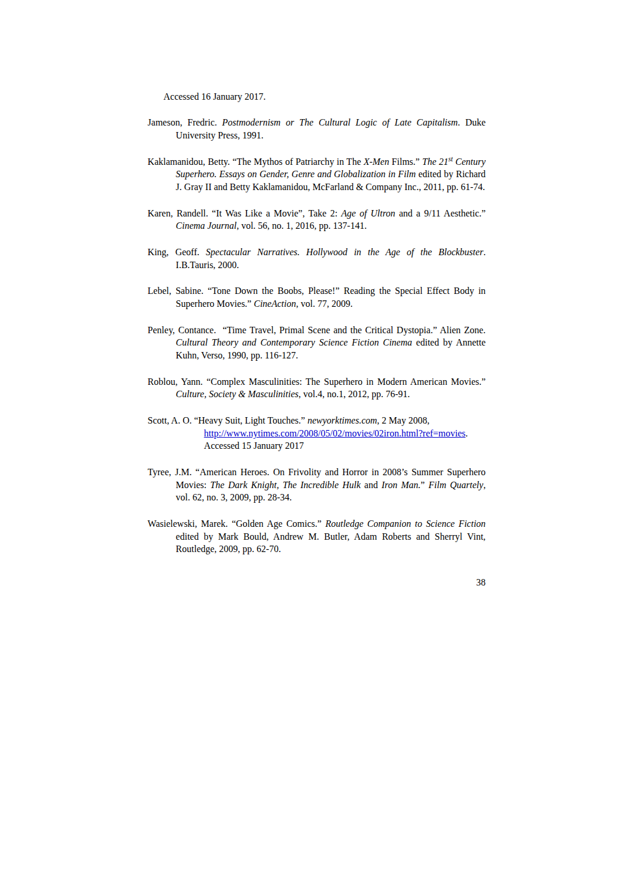Accessed 16 January 2017.
Jameson, Fredric. Postmodernism or The Cultural Logic of Late Capitalism. Duke University Press, 1991.
Kaklamanidou, Betty. “The Mythos of Patriarchy in The X-Men Films.” The 21st Century Superhero. Essays on Gender, Genre and Globalization in Film edited by Richard J. Gray II and Betty Kaklamanidou, McFarland & Company Inc., 2011, pp. 61-74.
Karen, Randell. “It Was Like a Movie”, Take 2: Age of Ultron and a 9/11 Aesthetic.” Cinema Journal, vol. 56, no. 1, 2016, pp. 137-141.
King, Geoff. Spectacular Narratives. Hollywood in the Age of the Blockbuster. I.B.Tauris, 2000.
Lebel, Sabine. “Tone Down the Boobs, Please!” Reading the Special Effect Body in Superhero Movies.” CineAction, vol. 77, 2009.
Penley, Contance. “Time Travel, Primal Scene and the Critical Dystopia.” Alien Zone. Cultural Theory and Contemporary Science Fiction Cinema edited by Annette Kuhn, Verso, 1990, pp. 116-127.
Roblou, Yann. “Complex Masculinities: The Superhero in Modern American Movies.” Culture, Society & Masculinities, vol.4, no.1, 2012, pp. 76-91.
Scott, A. O. “Heavy Suit, Light Touches.” newyorktimes.com, 2 May 2008,
http://www.nytimes.com/2008/05/02/movies/02iron.html?ref=movies. Accessed 15 January 2017
Tyree, J.M. “American Heroes. On Frivolity and Horror in 2008’s Summer Superhero Movies: The Dark Knight, The Incredible Hulk and Iron Man.” Film Quartely, vol. 62, no. 3, 2009, pp. 28-34.
Wasielewski, Marek. “Golden Age Comics.” Routledge Companion to Science Fiction edited by Mark Bould, Andrew M. Butler, Adam Roberts and Sherryl Vint, Routledge, 2009, pp. 62-70.
38